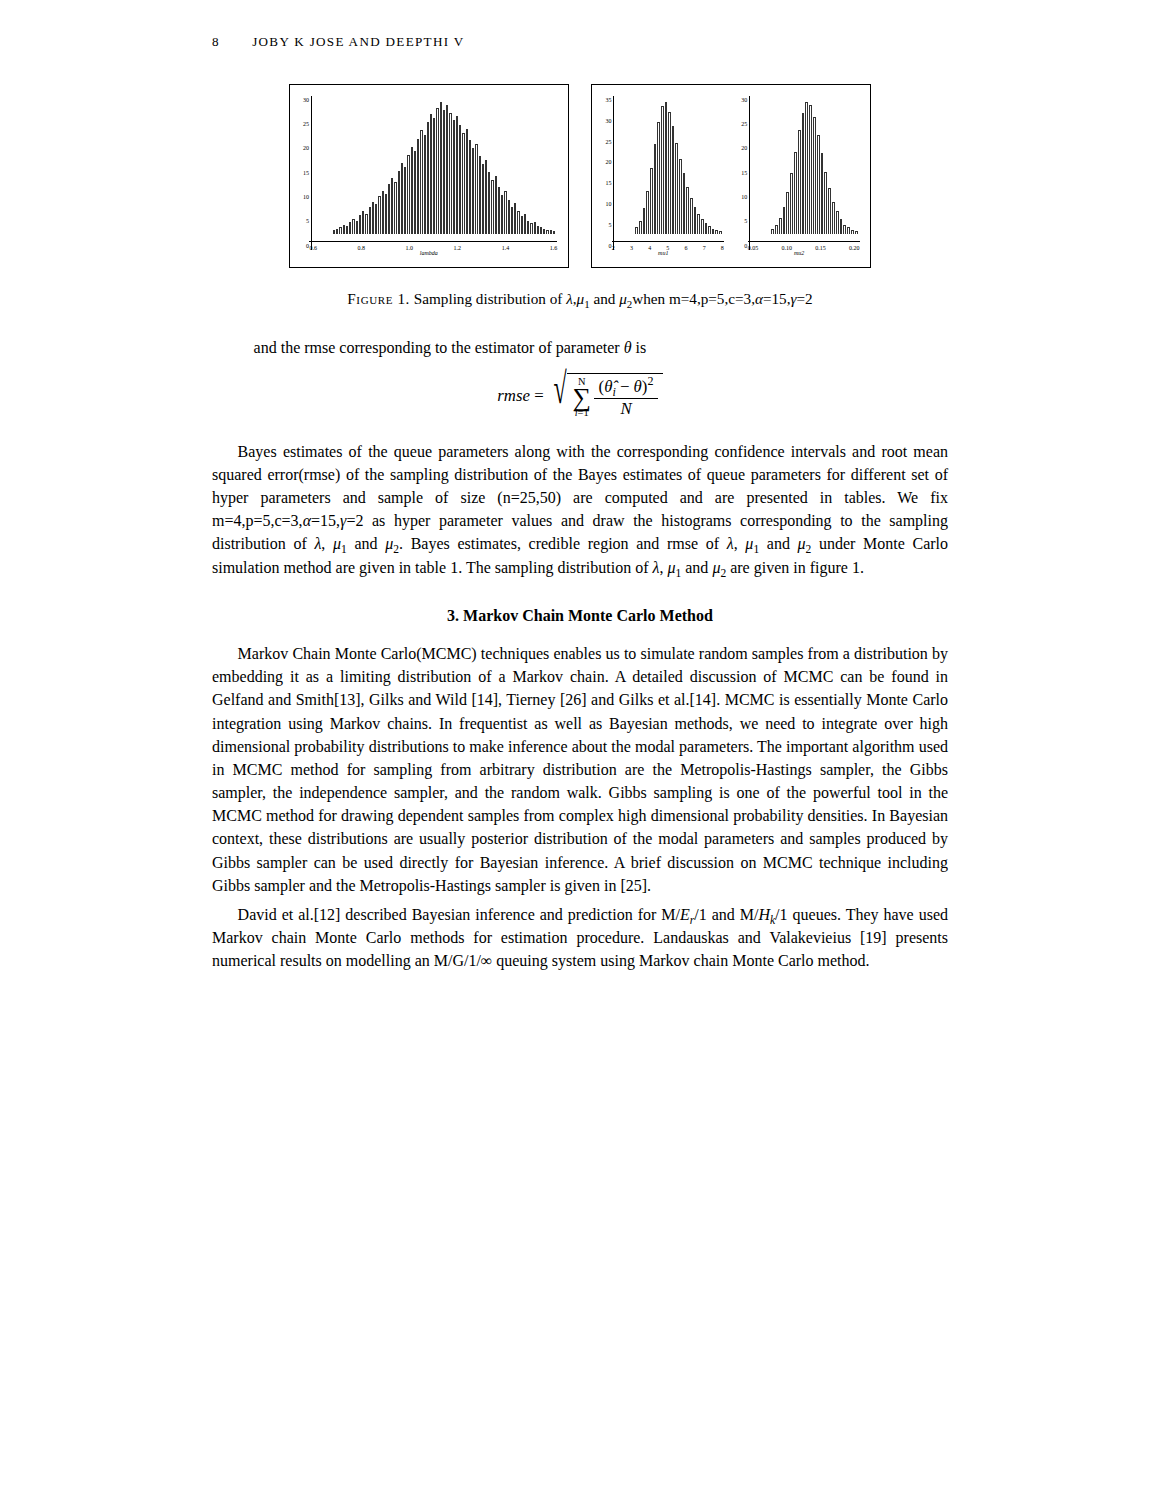8 Joby K Jose and Deepthi V
302520151050
0.60.81.01.21.41.6
lambda
35302520151050
2345678
mu1
302520151050
0.050.100.150.20
mu2
Figure 1. Sampling distribution of λ,μ1 and μ2when m=4,p=5,c=3,α=15,γ=2
and the rmse corresponding to the estimator of parameter θ is
rmse = √ N ∑ i=1 (θ̂i − θ)2 N
Bayes estimates of the queue parameters along with the corresponding confidence intervals and root mean squared error(rmse) of the sampling distribution of the Bayes estimates of queue parameters for different set of hyper parameters and sample of size (n=25,50) are computed and are presented in tables. We fix m=4,p=5,c=3,α=15,γ=2 as hyper parameter values and draw the histograms corresponding to the sampling distribution of λ, μ1 and μ2. Bayes estimates, credible region and rmse of λ, μ1 and μ2 under Monte Carlo simulation method are given in table 1. The sampling distribution of λ, μ1 and μ2 are given in figure 1.
3. Markov Chain Monte Carlo Method
Markov Chain Monte Carlo(MCMC) techniques enables us to simulate random samples from a distribution by embedding it as a limiting distribution of a Markov chain. A detailed discussion of MCMC can be found in Gelfand and Smith[13], Gilks and Wild [14], Tierney [26] and Gilks et al.[14]. MCMC is essentially Monte Carlo integration using Markov chains. In frequentist as well as Bayesian methods, we need to integrate over high dimensional probability distributions to make inference about the modal parameters. The important algorithm used in MCMC method for sampling from arbitrary distribution are the Metropolis-Hastings sampler, the Gibbs sampler, the independence sampler, and the random walk. Gibbs sampling is one of the powerful tool in the MCMC method for drawing dependent samples from complex high dimensional probability densities. In Bayesian context, these distributions are usually posterior distribution of the modal parameters and samples produced by Gibbs sampler can be used directly for Bayesian inference. A brief discussion on MCMC technique including Gibbs sampler and the Metropolis-Hastings sampler is given in [25].
David et al.[12] described Bayesian inference and prediction for M/Er/1 and M/Hk/1 queues. They have used Markov chain Monte Carlo methods for estimation procedure. Landauskas and Valakevieius [19] presents numerical results on modelling an M/G/1/∞ queuing system using Markov chain Monte Carlo method.